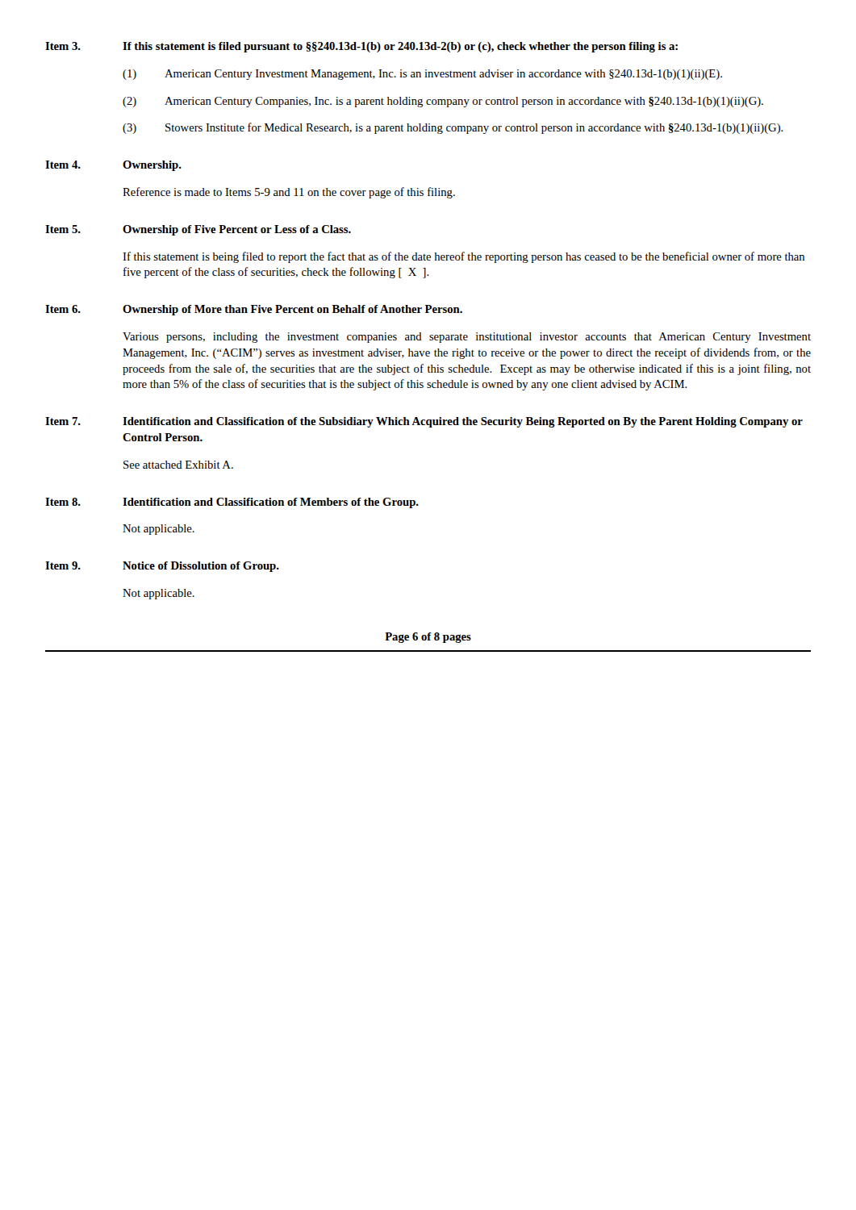| Item 3. | If this statement is filed pursuant to §§240.13d-1(b) or 240.13d-2(b) or (c), check whether the person filing is a: / (1) / American Century Investment Management, Inc. is an investment adviser in accordance with §240.13d-1(b)(1)(ii)(E). / / (2) / American Century Companies, Inc. is a parent holding company or control person in accordance with § 240.13d-1(b)(1)(ii)(G). / / (3) / Stowers Institute for Medical Research, is a parent holding company or control person in accordance with § 240.13d-1(b)(1)(ii)(G). / |
| Item 4. | Ownership. Reference is made to Items 5-9 and 11 on the cover page of this filing. |
| Item 5. | Ownership of Five Percent or Less of a Class. If this statement is being filed to report the fact that as of the date hereof the reporting person has ceased to be the beneficial owner of more than five percent of the class of securities, check the following [ X ]. |
| Item 6. | Ownership of More than Five Percent on Behalf of Another Person. Various persons, including the investment companies and separate institutional investor accounts that American Century Investment Management, Inc. (“ACIM”) serves as investment adviser, have the right to receive or the power to direct the receipt of dividends from, or the proceeds from the sale of, the securities that are the subject of this schedule. Except as may be otherwise indicated if this is a joint filing, not more than 5% of the class of securities that is the subject of this schedule is owned by any one client advised by ACIM. |
| Item 7. | Identification and Classification of the Subsidiary Which Acquired the Security Being Reported on By the Parent Holding Company or Control Person. See attached Exhibit A. |
| Item 8. | Identification and Classification of Members of the Group. Not applicable. |
| Item 9. | Notice of Dissolution of Group. Not applicable. |
Page 6 of 8 pages